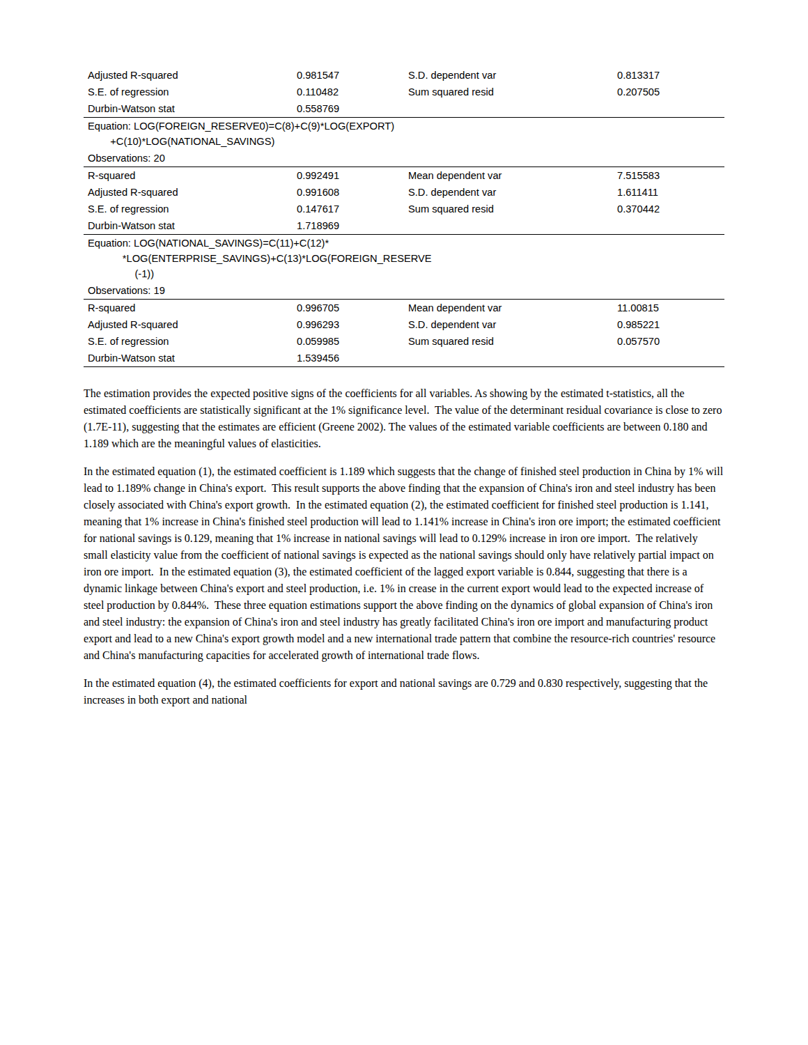| Adjusted R-squared | 0.981547 | S.D. dependent var | 0.813317 |
| S.E. of regression | 0.110482 | Sum squared resid | 0.207505 |
| Durbin-Watson stat | 0.558769 | | |
| Equation: LOG(FOREIGN_RESERVE0)=C(8)+C(9)*LOG(EXPORT) +C(10)*LOG(NATIONAL_SAVINGS) |
| Observations: 20 |
| R-squared | 0.992491 | Mean dependent var | 7.515583 |
| Adjusted R-squared | 0.991608 | S.D. dependent var | 1.611411 |
| S.E. of regression | 0.147617 | Sum squared resid | 0.370442 |
| Durbin-Watson stat | 1.718969 | | |
| Equation: LOG(NATIONAL_SAVINGS)=C(11)+C(12)* *LOG(ENTERPRISE_SAVINGS)+C(13)*LOG(FOREIGN_RESERVE (-1)) |
| Observations: 19 |
| R-squared | 0.996705 | Mean dependent var | 11.00815 |
| Adjusted R-squared | 0.996293 | S.D. dependent var | 0.985221 |
| S.E. of regression | 0.059985 | Sum squared resid | 0.057570 |
| Durbin-Watson stat | 1.539456 | | |
The estimation provides the expected positive signs of the coefficients for all variables. As showing by the estimated t-statistics, all the estimated coefficients are statistically significant at the 1% significance level. The value of the determinant residual covariance is close to zero (1.7E-11), suggesting that the estimates are efficient (Greene 2002). The values of the estimated variable coefficients are between 0.180 and 1.189 which are the meaningful values of elasticities.
In the estimated equation (1), the estimated coefficient is 1.189 which suggests that the change of finished steel production in China by 1% will lead to 1.189% change in China's export. This result supports the above finding that the expansion of China's iron and steel industry has been closely associated with China's export growth. In the estimated equation (2), the estimated coefficient for finished steel production is 1.141, meaning that 1% increase in China's finished steel production will lead to 1.141% increase in China's iron ore import; the estimated coefficient for national savings is 0.129, meaning that 1% increase in national savings will lead to 0.129% increase in iron ore import. The relatively small elasticity value from the coefficient of national savings is expected as the national savings should only have relatively partial impact on iron ore import. In the estimated equation (3), the estimated coefficient of the lagged export variable is 0.844, suggesting that there is a dynamic linkage between China's export and steel production, i.e. 1% in crease in the current export would lead to the expected increase of steel production by 0.844%. These three equation estimations support the above finding on the dynamics of global expansion of China's iron and steel industry: the expansion of China's iron and steel industry has greatly facilitated China's iron ore import and manufacturing product export and lead to a new China's export growth model and a new international trade pattern that combine the resource-rich countries' resource and China's manufacturing capacities for accelerated growth of international trade flows.
In the estimated equation (4), the estimated coefficients for export and national savings are 0.729 and 0.830 respectively, suggesting that the increases in both export and national